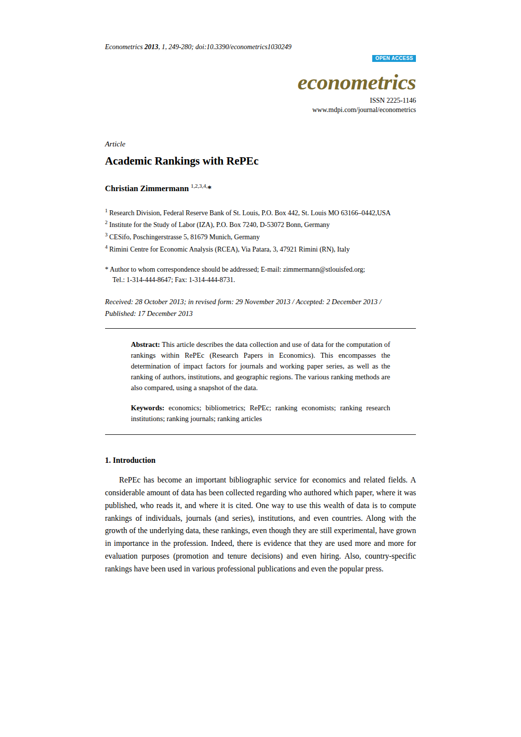Econometrics 2013, 1, 249-280; doi:10.3390/econometrics1030249
OPEN ACCESS
econometrics
ISSN 2225-1146
www.mdpi.com/journal/econometrics
Article
Academic Rankings with RePEc
Christian Zimmermann 1,2,3,4,*
1 Research Division, Federal Reserve Bank of St. Louis, P.O. Box 442, St. Louis MO 63166–0442,USA
2 Institute for the Study of Labor (IZA), P.O. Box 7240, D-53072 Bonn, Germany
3 CESifo, Poschingerstrasse 5, 81679 Munich, Germany
4 Rimini Centre for Economic Analysis (RCEA), Via Patara, 3, 47921 Rimini (RN), Italy
* Author to whom correspondence should be addressed; E-mail: zimmermann@stlouisfed.org;
Tel.: 1-314-444-8647; Fax: 1-314-444-8731.
Received: 28 October 2013; in revised form: 29 November 2013 / Accepted: 2 December 2013 /
Published: 17 December 2013
Abstract: This article describes the data collection and use of data for the computation of rankings within RePEc (Research Papers in Economics). This encompasses the determination of impact factors for journals and working paper series, as well as the ranking of authors, institutions, and geographic regions. The various ranking methods are also compared, using a snapshot of the data.
Keywords: economics; bibliometrics; RePEc; ranking economists; ranking research institutions; ranking journals; ranking articles
1. Introduction
RePEc has become an important bibliographic service for economics and related fields. A considerable amount of data has been collected regarding who authored which paper, where it was published, who reads it, and where it is cited. One way to use this wealth of data is to compute rankings of individuals, journals (and series), institutions, and even countries. Along with the growth of the underlying data, these rankings, even though they are still experimental, have grown in importance in the profession. Indeed, there is evidence that they are used more and more for evaluation purposes (promotion and tenure decisions) and even hiring. Also, country-specific rankings have been used in various professional publications and even the popular press.